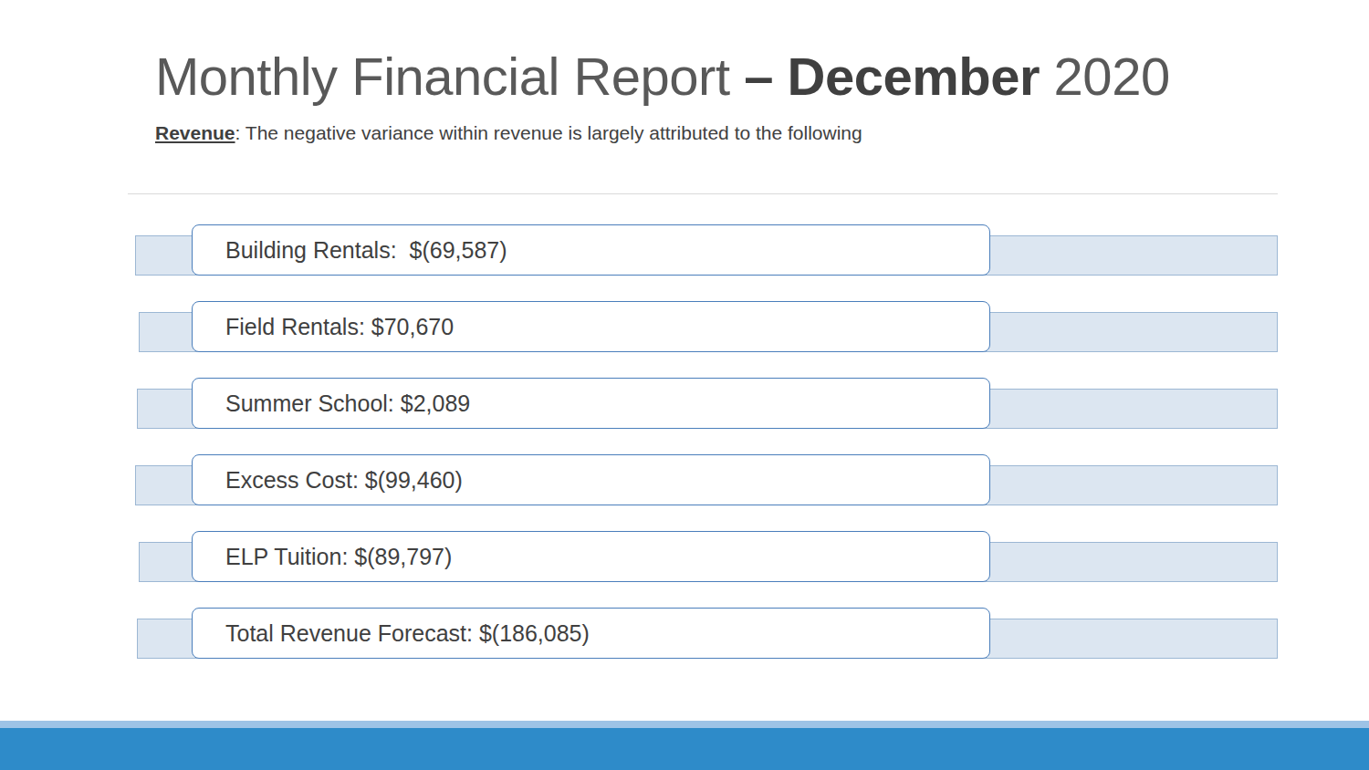Monthly Financial Report – December 2020
Revenue: The negative variance within revenue is largely attributed to the following
Building Rentals: $(69,587)
Field Rentals: $70,670
Summer School: $2,089
Excess Cost: $(99,460)
ELP Tuition: $(89,797)
Total Revenue Forecast: $(186,085)